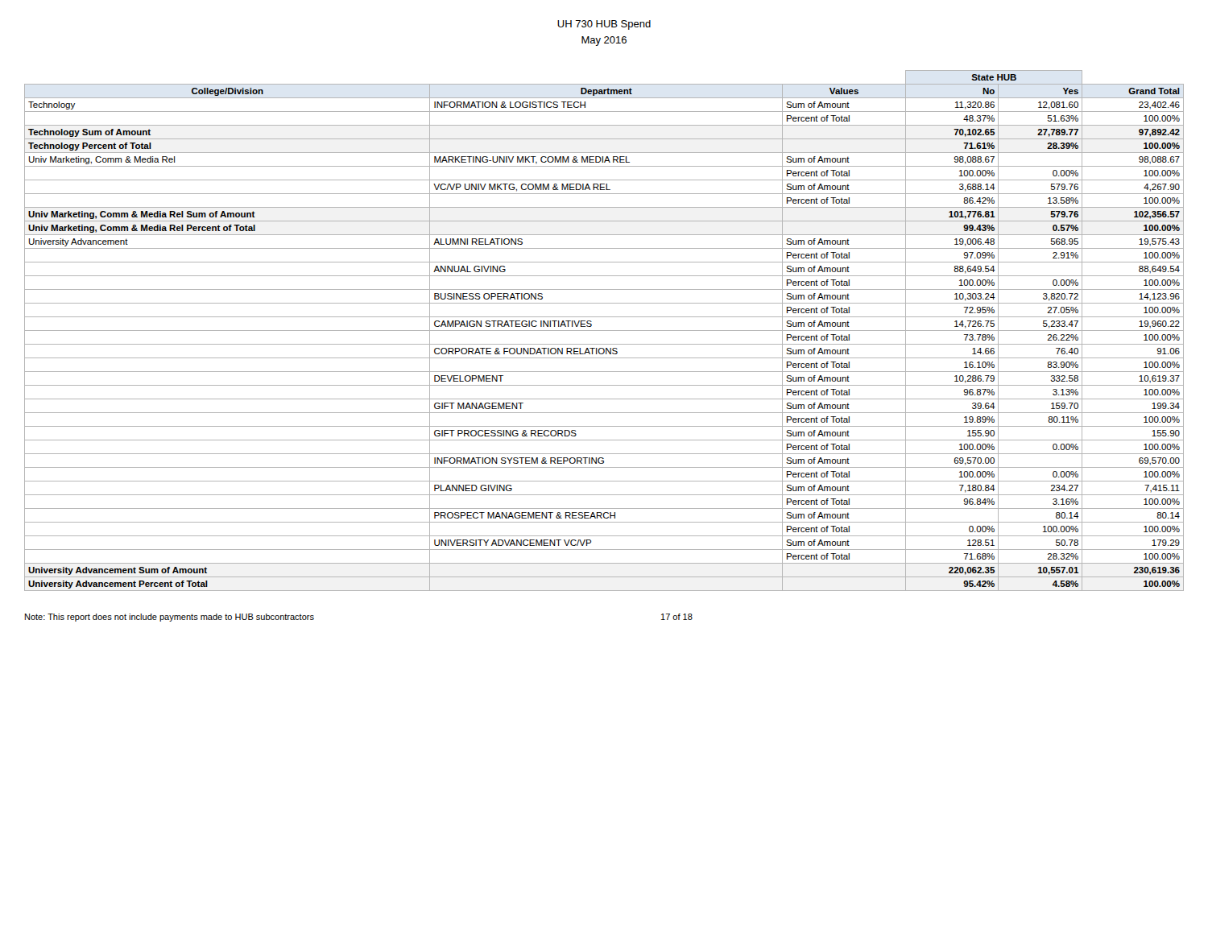UH 730 HUB Spend
May 2016
| | State HUB | |
| --- | --- | --- |
| College/Division | Department | Values | No | Yes | Grand Total |
| Technology | INFORMATION & LOGISTICS TECH | Sum of Amount | 11,320.86 | 12,081.60 | 23,402.46 |
| | | Percent of Total | 48.37% | 51.63% | 100.00% |
| Technology Sum of Amount | | | 70,102.65 | 27,789.77 | 97,892.42 |
| Technology Percent of Total | | | 71.61% | 28.39% | 100.00% |
| Univ Marketing, Comm & Media Rel | MARKETING-UNIV MKT, COMM & MEDIA REL | Sum of Amount | 98,088.67 | | 98,088.67 |
| | | Percent of Total | 100.00% | 0.00% | 100.00% |
| | VC/VP UNIV MKTG, COMM & MEDIA REL | Sum of Amount | 3,688.14 | 579.76 | 4,267.90 |
| | | Percent of Total | 86.42% | 13.58% | 100.00% |
| Univ Marketing, Comm & Media Rel Sum of Amount | | | 101,776.81 | 579.76 | 102,356.57 |
| Univ Marketing, Comm & Media Rel Percent of Total | | | 99.43% | 0.57% | 100.00% |
| University Advancement | ALUMNI RELATIONS | Sum of Amount | 19,006.48 | 568.95 | 19,575.43 |
| | | Percent of Total | 97.09% | 2.91% | 100.00% |
| | ANNUAL GIVING | Sum of Amount | 88,649.54 | | 88,649.54 |
| | | Percent of Total | 100.00% | 0.00% | 100.00% |
| | BUSINESS OPERATIONS | Sum of Amount | 10,303.24 | 3,820.72 | 14,123.96 |
| | | Percent of Total | 72.95% | 27.05% | 100.00% |
| | CAMPAIGN STRATEGIC INITIATIVES | Sum of Amount | 14,726.75 | 5,233.47 | 19,960.22 |
| | | Percent of Total | 73.78% | 26.22% | 100.00% |
| | CORPORATE & FOUNDATION RELATIONS | Sum of Amount | 14.66 | 76.40 | 91.06 |
| | | Percent of Total | 16.10% | 83.90% | 100.00% |
| | DEVELOPMENT | Sum of Amount | 10,286.79 | 332.58 | 10,619.37 |
| | | Percent of Total | 96.87% | 3.13% | 100.00% |
| | GIFT MANAGEMENT | Sum of Amount | 39.64 | 159.70 | 199.34 |
| | | Percent of Total | 19.89% | 80.11% | 100.00% |
| | GIFT PROCESSING & RECORDS | Sum of Amount | 155.90 | | 155.90 |
| | | Percent of Total | 100.00% | 0.00% | 100.00% |
| | INFORMATION SYSTEM & REPORTING | Sum of Amount | 69,570.00 | | 69,570.00 |
| | | Percent of Total | 100.00% | 0.00% | 100.00% |
| | PLANNED GIVING | Sum of Amount | 7,180.84 | 234.27 | 7,415.11 |
| | | Percent of Total | 96.84% | 3.16% | 100.00% |
| | PROSPECT MANAGEMENT & RESEARCH | Sum of Amount | | 80.14 | 80.14 |
| | | Percent of Total | 0.00% | 100.00% | 100.00% |
| | UNIVERSITY ADVANCEMENT VC/VP | Sum of Amount | 128.51 | 50.78 | 179.29 |
| | | Percent of Total | 71.68% | 28.32% | 100.00% |
| University Advancement Sum of Amount | | | 220,062.35 | 10,557.01 | 230,619.36 |
| University Advancement Percent of Total | | | 95.42% | 4.58% | 100.00% |
Note: This report does not include payments made to HUB subcontractors
17 of 18